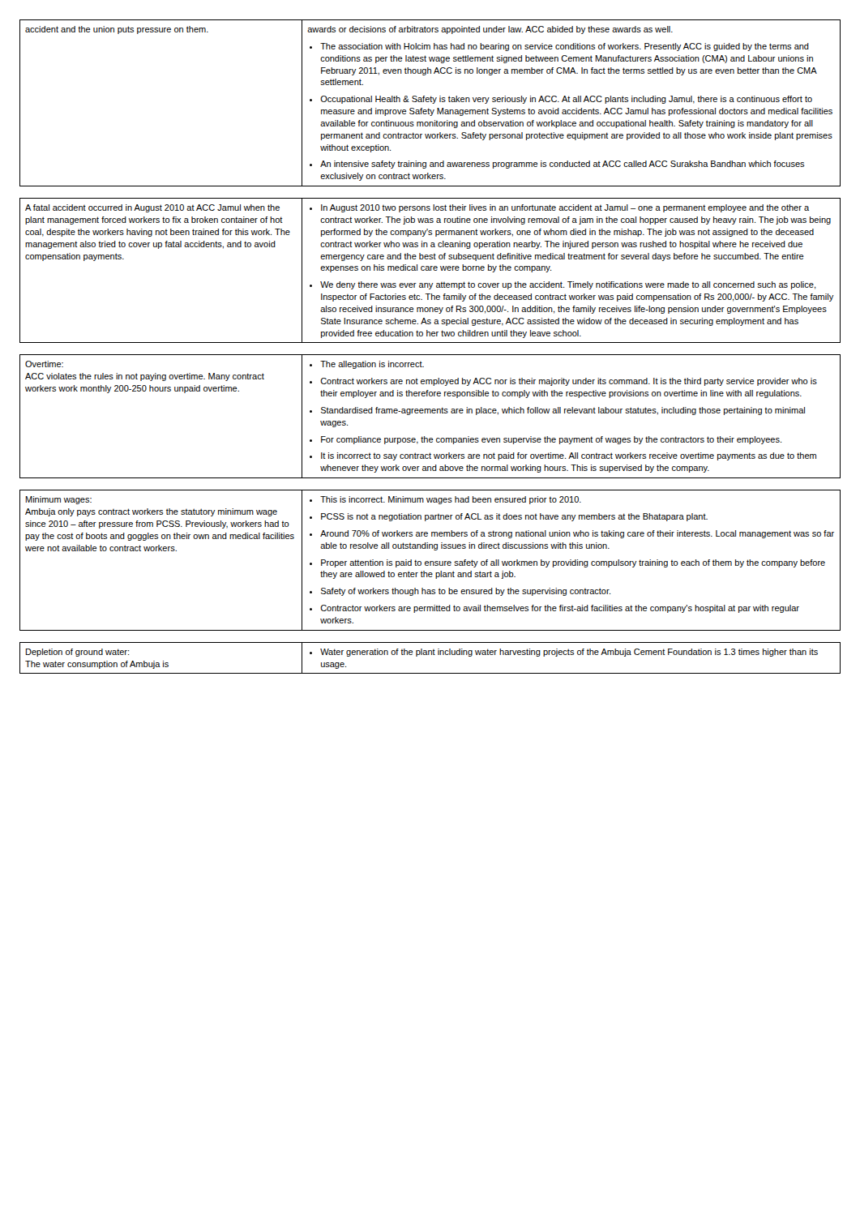| accident and the union puts pressure on them. | awards or decisions of arbitrators appointed under law. ACC abided by these awards as well. The association with Holcim has had no bearing on service conditions of workers. Presently ACC is guided by the terms and conditions as per the latest wage settlement signed between Cement Manufacturers Association (CMA) and Labour unions in February 2011, even though ACC is no longer a member of CMA. In fact the terms settled by us are even better than the CMA settlement. Occupational Health & Safety is taken very seriously in ACC. At all ACC plants including Jamul, there is a continuous effort to measure and improve Safety Management Systems to avoid accidents. ACC Jamul has professional doctors and medical facilities available for continuous monitoring and observation of workplace and occupational health. Safety training is mandatory for all permanent and contractor workers. Safety personal protective equipment are provided to all those who work inside plant premises without exception. An intensive safety training and awareness programme is conducted at ACC called ACC Suraksha Bandhan which focuses exclusively on contract workers. |
| A fatal accident occurred in August 2010 at ACC Jamul when the plant management forced workers to fix a broken container of hot coal, despite the workers having not been trained for this work. The management also tried to cover up fatal accidents, and to avoid compensation payments. | In August 2010 two persons lost their lives in an unfortunate accident at Jamul – one a permanent employee and the other a contract worker. The job was a routine one involving removal of a jam in the coal hopper caused by heavy rain. The job was being performed by the company's permanent workers, one of whom died in the mishap. The job was not assigned to the deceased contract worker who was in a cleaning operation nearby. The injured person was rushed to hospital where he received due emergency care and the best of subsequent definitive medical treatment for several days before he succumbed. The entire expenses on his medical care were borne by the company. We deny there was ever any attempt to cover up the accident. Timely notifications were made to all concerned such as police, Inspector of Factories etc. The family of the deceased contract worker was paid compensation of Rs 200,000/- by ACC. The family also received insurance money of Rs 300,000/-. In addition, the family receives life-long pension under government's Employees State Insurance scheme. As a special gesture, ACC assisted the widow of the deceased in securing employment and has provided free education to her two children until they leave school. |
| Overtime: ACC violates the rules in not paying overtime. Many contract workers work monthly 200-250 hours unpaid overtime. | The allegation is incorrect. Contract workers are not employed by ACC nor is their majority under its command. It is the third party service provider who is their employer and is therefore responsible to comply with the respective provisions on overtime in line with all regulations. Standardised frame-agreements are in place, which follow all relevant labour statutes, including those pertaining to minimal wages. For compliance purpose, the companies even supervise the payment of wages by the contractors to their employees. It is incorrect to say contract workers are not paid for overtime. All contract workers receive overtime payments as due to them whenever they work over and above the normal working hours. This is supervised by the company. |
| Minimum wages: Ambuja only pays contract workers the statutory minimum wage since 2010 – after pressure from PCSS. Previously, workers had to pay the cost of boots and goggles on their own and medical facilities were not available to contract workers. | This is incorrect. Minimum wages had been ensured prior to 2010. PCSS is not a negotiation partner of ACL as it does not have any members at the Bhatapara plant. Around 70% of workers are members of a strong national union who is taking care of their interests. Local management was so far able to resolve all outstanding issues in direct discussions with this union. Proper attention is paid to ensure safety of all workmen by providing compulsory training to each of them by the company before they are allowed to enter the plant and start a job. Safety of workers though has to be ensured by the supervising contractor. Contractor workers are permitted to avail themselves for the first-aid facilities at the company's hospital at par with regular workers. |
| Depletion of ground water: The water consumption of Ambuja is | Water generation of the plant including water harvesting projects of the Ambuja Cement Foundation is 1.3 times higher than its usage. |